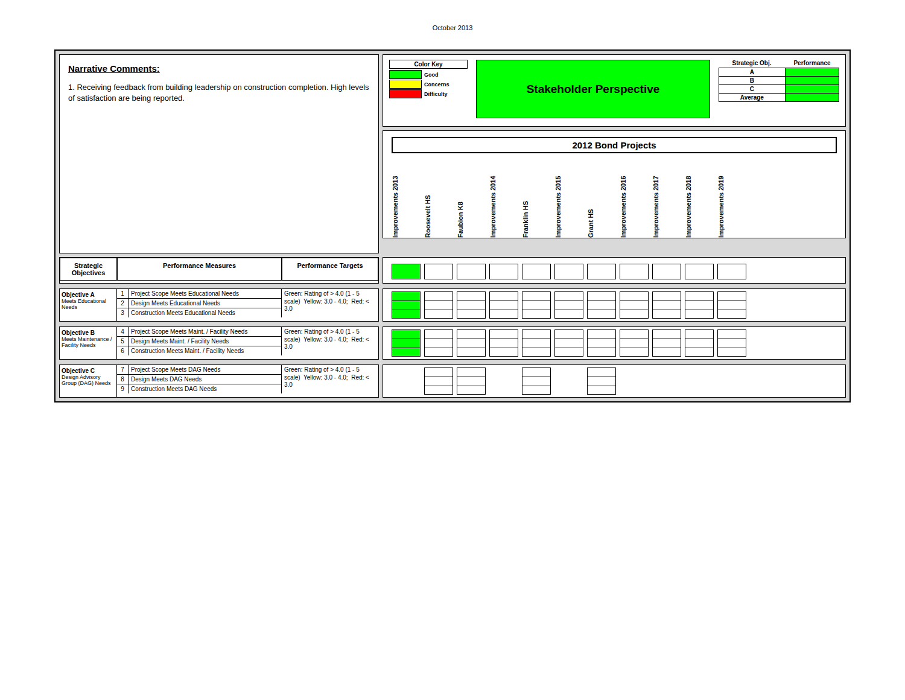October 2013
Narrative Comments:
1. Receiving feedback from building leadership on construction completion. High levels of satisfaction are being reported.
Color Key
Good
Concerns
Difficulty
Stakeholder Perspective
Strategic Obj.
Performance
| A | |
| B | |
| C | |
| Average | |
2012 Bond Projects
Improvements 2013
Roosevelt HS
Faubion K8
Improvements 2014
Franklin HS
Improvements 2015
Grant HS
Improvements 2016
Improvements 2017
Improvements 2018
Improvements 2019
Strategic
Objectives
Performance Measures
Performance Targets
Objective A Meets Educational Needs
1
Project Scope Meets Educational Needs
2
Design Meets Educational Needs
3
Construction Meets Educational Needs
Green: Rating of > 4.0 (1 - 5 scale) Yellow: 3.0 - 4.0; Red: < 3.0
Objective B Meets Maintenance / Facility Needs
4
Project Scope Meets Maint. / Facility Needs
5
Design Meets Maint. / Facility Needs
6
Construction Meets Maint. / Facility Needs
Green: Rating of > 4.0 (1 - 5 scale) Yellow: 3.0 - 4.0; Red: < 3.0
Objective C Design Advisory Group (DAG) Needs
7
Project Scope Meets DAG Needs
8
Design Meets DAG Needs
9
Construction Meets DAG Needs
Green: Rating of > 4.0 (1 - 5 scale) Yellow: 3.0 - 4.0; Red: < 3.0